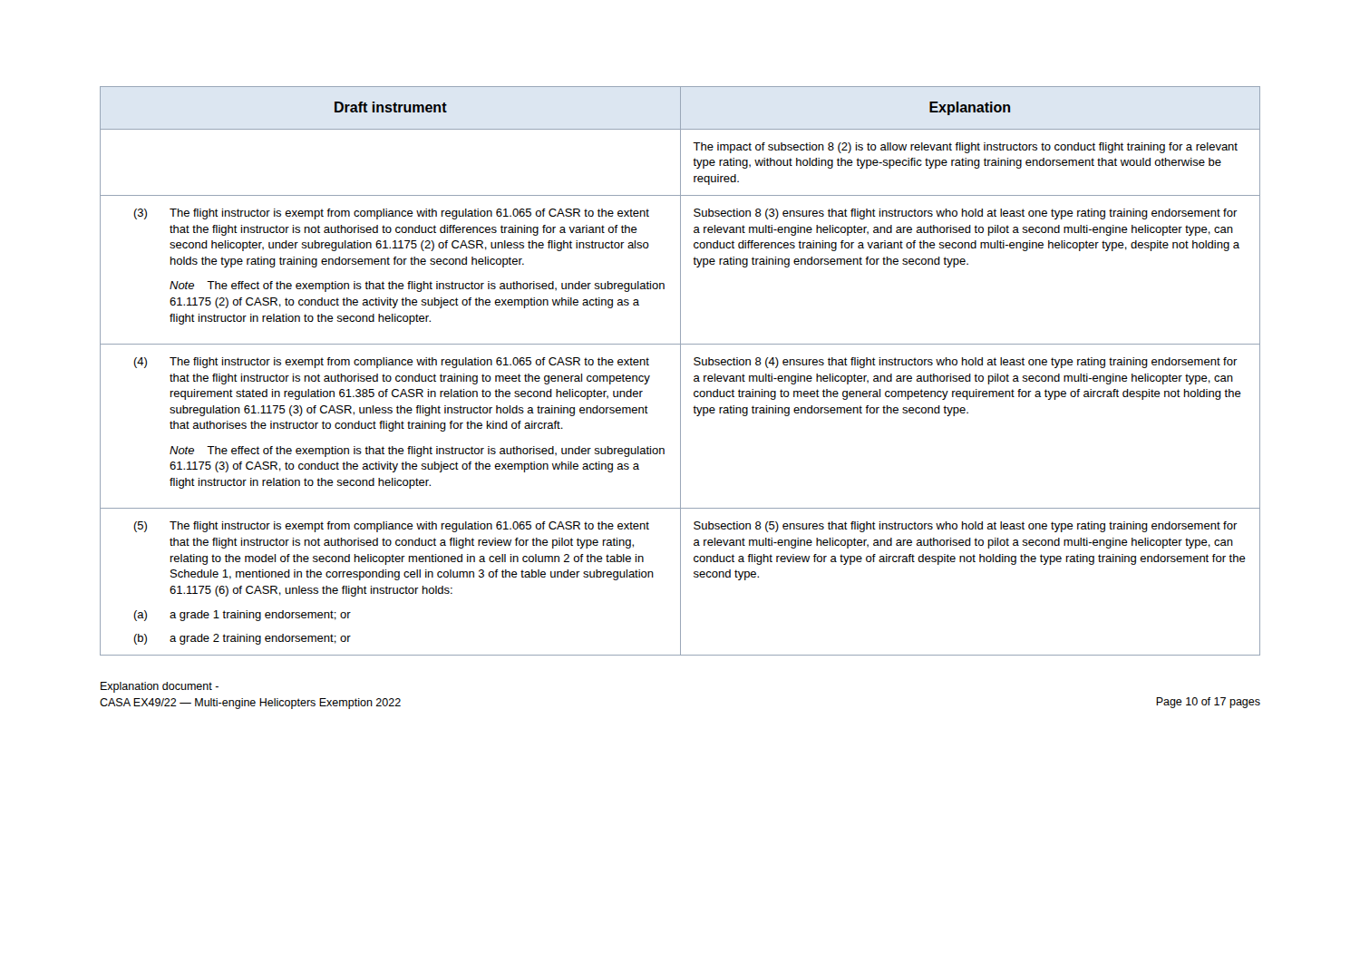| Draft instrument | Explanation |
| --- | --- |
| | The impact of subsection 8 (2) is to allow relevant flight instructors to conduct flight training for a relevant type rating, without holding the type-specific type rating training endorsement that would otherwise be required. |
| (3) The flight instructor is exempt from compliance with regulation 61.065 of CASR to the extent that the flight instructor is not authorised to conduct differences training for a variant of the second helicopter, under subregulation 61.1175 (2) of CASR, unless the flight instructor also holds the type rating training endorsement for the second helicopter. Note The effect of the exemption is that the flight instructor is authorised, under subregulation 61.1175 (2) of CASR, to conduct the activity the subject of the exemption while acting as a flight instructor in relation to the second helicopter. | Subsection 8 (3) ensures that flight instructors who hold at least one type rating training endorsement for a relevant multi-engine helicopter, and are authorised to pilot a second multi-engine helicopter type, can conduct differences training for a variant of the second multi-engine helicopter type, despite not holding a type rating training endorsement for the second type. |
| (4) The flight instructor is exempt from compliance with regulation 61.065 of CASR to the extent that the flight instructor is not authorised to conduct training to meet the general competency requirement stated in regulation 61.385 of CASR in relation to the second helicopter, under subregulation 61.1175 (3) of CASR, unless the flight instructor holds a training endorsement that authorises the instructor to conduct flight training for the kind of aircraft. Note The effect of the exemption is that the flight instructor is authorised, under subregulation 61.1175 (3) of CASR, to conduct the activity the subject of the exemption while acting as a flight instructor in relation to the second helicopter. | Subsection 8 (4) ensures that flight instructors who hold at least one type rating training endorsement for a relevant multi-engine helicopter, and are authorised to pilot a second multi-engine helicopter type, can conduct training to meet the general competency requirement for a type of aircraft despite not holding the type rating training endorsement for the second type. |
| (5) The flight instructor is exempt from compliance with regulation 61.065 of CASR to the extent that the flight instructor is not authorised to conduct a flight review for the pilot type rating, relating to the model of the second helicopter mentioned in a cell in column 2 of the table in Schedule 1, mentioned in the corresponding cell in column 3 of the table under subregulation 61.1175 (6) of CASR, unless the flight instructor holds: (a) a grade 1 training endorsement; or (b) a grade 2 training endorsement; or | Subsection 8 (5) ensures that flight instructors who hold at least one type rating training endorsement for a relevant multi-engine helicopter, and are authorised to pilot a second multi-engine helicopter type, can conduct a flight review for a type of aircraft despite not holding the type rating training endorsement for the second type. |
Explanation document -
CASA EX49/22 — Multi-engine Helicopters Exemption 2022
Page 10 of 17 pages